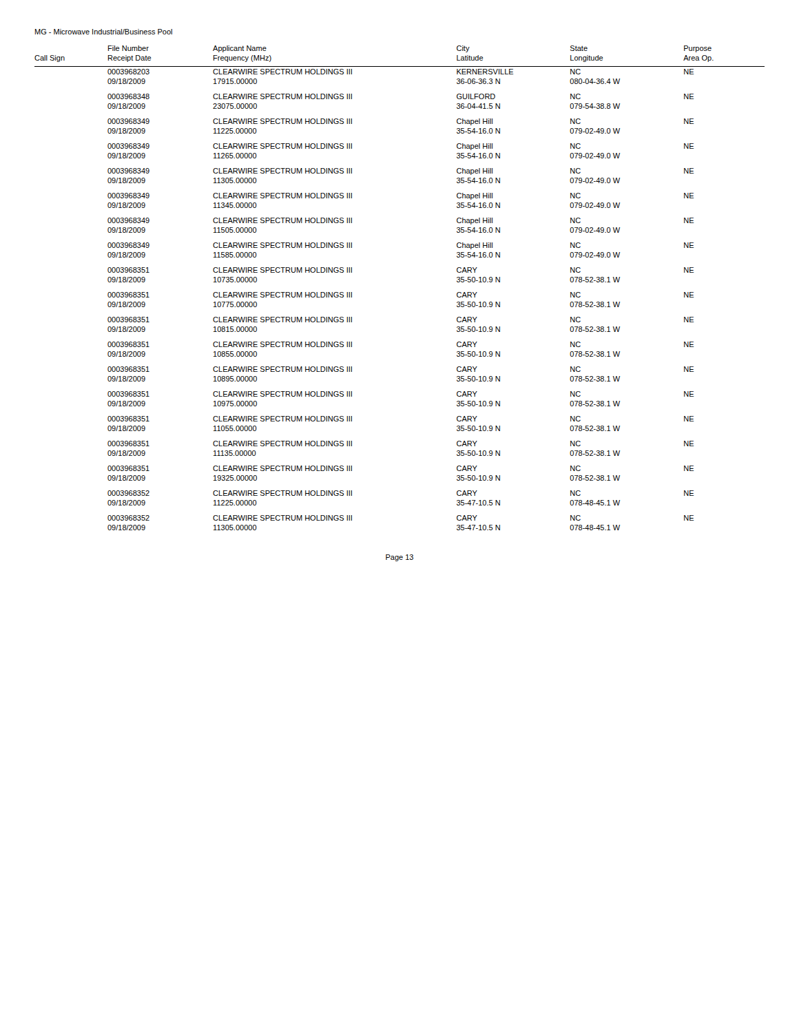MG - Microwave Industrial/Business Pool
| | File Number | Applicant Name | City | State | Purpose |
| --- | --- | --- | --- | --- | --- |
| Call Sign | Receipt Date | Frequency (MHz) | Latitude | Longitude | Area Op. |
| | 0003968203 | CLEARWIRE SPECTRUM HOLDINGS III | KERNERSVILLE | NC | NE |
| | 09/18/2009 | 17915.00000 | 36-06-36.3 N | 080-04-36.4 W | |
| | 0003968348 | CLEARWIRE SPECTRUM HOLDINGS III | GUILFORD | NC | NE |
| | 09/18/2009 | 23075.00000 | 36-04-41.5 N | 079-54-38.8 W | |
| | 0003968349 | CLEARWIRE SPECTRUM HOLDINGS III | Chapel Hill | NC | NE |
| | 09/18/2009 | 11225.00000 | 35-54-16.0 N | 079-02-49.0 W | |
| | 0003968349 | CLEARWIRE SPECTRUM HOLDINGS III | Chapel Hill | NC | NE |
| | 09/18/2009 | 11265.00000 | 35-54-16.0 N | 079-02-49.0 W | |
| | 0003968349 | CLEARWIRE SPECTRUM HOLDINGS III | Chapel Hill | NC | NE |
| | 09/18/2009 | 11305.00000 | 35-54-16.0 N | 079-02-49.0 W | |
| | 0003968349 | CLEARWIRE SPECTRUM HOLDINGS III | Chapel Hill | NC | NE |
| | 09/18/2009 | 11345.00000 | 35-54-16.0 N | 079-02-49.0 W | |
| | 0003968349 | CLEARWIRE SPECTRUM HOLDINGS III | Chapel Hill | NC | NE |
| | 09/18/2009 | 11505.00000 | 35-54-16.0 N | 079-02-49.0 W | |
| | 0003968349 | CLEARWIRE SPECTRUM HOLDINGS III | Chapel Hill | NC | NE |
| | 09/18/2009 | 11585.00000 | 35-54-16.0 N | 079-02-49.0 W | |
| | 0003968351 | CLEARWIRE SPECTRUM HOLDINGS III | CARY | NC | NE |
| | 09/18/2009 | 10735.00000 | 35-50-10.9 N | 078-52-38.1 W | |
| | 0003968351 | CLEARWIRE SPECTRUM HOLDINGS III | CARY | NC | NE |
| | 09/18/2009 | 10775.00000 | 35-50-10.9 N | 078-52-38.1 W | |
| | 0003968351 | CLEARWIRE SPECTRUM HOLDINGS III | CARY | NC | NE |
| | 09/18/2009 | 10815.00000 | 35-50-10.9 N | 078-52-38.1 W | |
| | 0003968351 | CLEARWIRE SPECTRUM HOLDINGS III | CARY | NC | NE |
| | 09/18/2009 | 10855.00000 | 35-50-10.9 N | 078-52-38.1 W | |
| | 0003968351 | CLEARWIRE SPECTRUM HOLDINGS III | CARY | NC | NE |
| | 09/18/2009 | 10895.00000 | 35-50-10.9 N | 078-52-38.1 W | |
| | 0003968351 | CLEARWIRE SPECTRUM HOLDINGS III | CARY | NC | NE |
| | 09/18/2009 | 10975.00000 | 35-50-10.9 N | 078-52-38.1 W | |
| | 0003968351 | CLEARWIRE SPECTRUM HOLDINGS III | CARY | NC | NE |
| | 09/18/2009 | 11055.00000 | 35-50-10.9 N | 078-52-38.1 W | |
| | 0003968351 | CLEARWIRE SPECTRUM HOLDINGS III | CARY | NC | NE |
| | 09/18/2009 | 11135.00000 | 35-50-10.9 N | 078-52-38.1 W | |
| | 0003968351 | CLEARWIRE SPECTRUM HOLDINGS III | CARY | NC | NE |
| | 09/18/2009 | 19325.00000 | 35-50-10.9 N | 078-52-38.1 W | |
| | 0003968352 | CLEARWIRE SPECTRUM HOLDINGS III | CARY | NC | NE |
| | 09/18/2009 | 11225.00000 | 35-47-10.5 N | 078-48-45.1 W | |
| | 0003968352 | CLEARWIRE SPECTRUM HOLDINGS III | CARY | NC | NE |
| | 09/18/2009 | 11305.00000 | 35-47-10.5 N | 078-48-45.1 W | |
Page 13